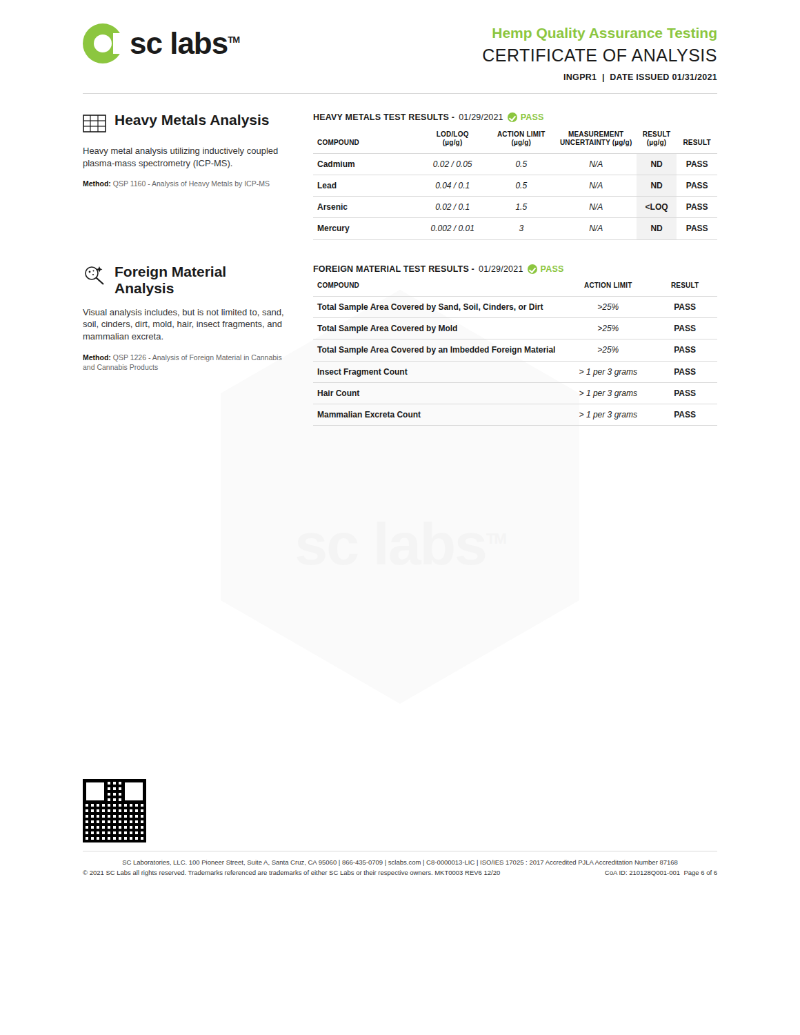sc labsTM
sc labsTM
Hemp Quality Assurance Testing
CERTIFICATE OF ANALYSIS
INGPR1 | DATE ISSUED 01/31/2021
Heavy Metals Analysis
Heavy metal analysis utilizing inductively coupled plasma-mass spectrometry (ICP-MS).
Method: QSP 1160 - Analysis of Heavy Metals by ICP-MS
HEAVY METALS TEST RESULTS - 01/29/2021 PASS
| COMPOUND | LOD/LOQ (µg/g) | ACTION LIMIT (µg/g) | MEASUREMENT UNCERTAINTY (µg/g) | RESULT (µg/g) | RESULT |
| --- | --- | --- | --- | --- | --- |
| Cadmium | 0.02 / 0.05 | 0.5 | N/A | ND | PASS |
| Lead | 0.04 / 0.1 | 0.5 | N/A | ND | PASS |
| Arsenic | 0.02 / 0.1 | 1.5 | N/A | <LOQ | PASS |
| Mercury | 0.002 / 0.01 | 3 | N/A | ND | PASS |
Foreign Material
Analysis
Visual analysis includes, but is not limited to, sand, soil, cinders, dirt, mold, hair, insect fragments, and mammalian excreta.
Method: QSP 1226 - Analysis of Foreign Material in Cannabis and Cannabis Products
FOREIGN MATERIAL TEST RESULTS - 01/29/2021 PASS
| COMPOUND | ACTION LIMIT | RESULT |
| --- | --- | --- |
| Total Sample Area Covered by Sand, Soil, Cinders, or Dirt | >25% | PASS |
| Total Sample Area Covered by Mold | >25% | PASS |
| Total Sample Area Covered by an Imbedded Foreign Material | >25% | PASS |
| Insect Fragment Count | > 1 per 3 grams | PASS |
| Hair Count | > 1 per 3 grams | PASS |
| Mammalian Excreta Count | > 1 per 3 grams | PASS |
SC Laboratories, LLC. 100 Pioneer Street, Suite A, Santa Cruz, CA 95060 | 866-435-0709 | sclabs.com | C8-0000013-LIC | ISO/IES 17025 : 2017 Accredited PJLA Accreditation Number 87168
© 2021 SC Labs all rights reserved. Trademarks referenced are trademarks of either SC Labs or their respective owners. MKT0003 REV6 12/20 CoA ID: 210128Q001-001 Page 6 of 6